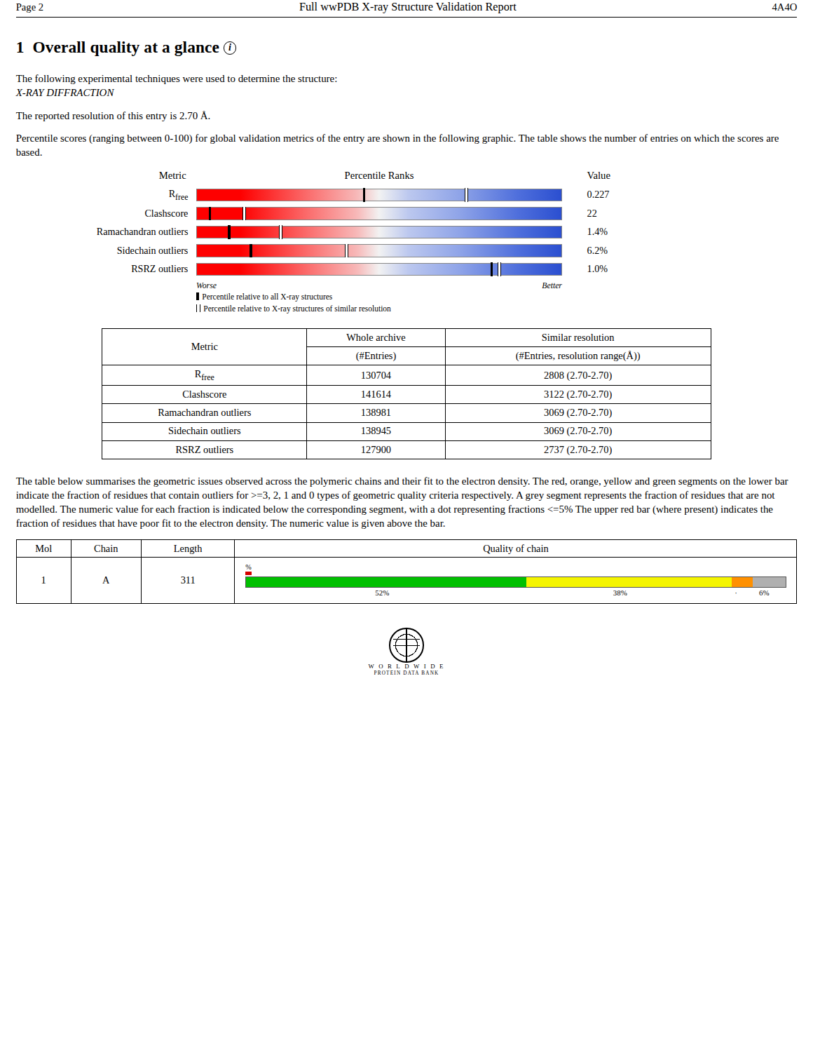Page 2
Full wwPDB X-ray Structure Validation Report
4A4O
1 Overall quality at a glance i
The following experimental techniques were used to determine the structure:
X-RAY DIFFRACTION
The reported resolution of this entry is 2.70 Å.
Percentile scores (ranging between 0-100) for global validation metrics of the entry are shown in the following graphic. The table shows the number of entries on which the scores are based.
| Metric | Percentile Ranks | Value |
| --- | --- | --- |
| R free | | 0.227 |
| Clashscore | | 22 |
| Ramachandran outliers | | 1.4% |
| Sidechain outliers | | 6.2% |
| RSRZ outliers | | 1.0% |
| | Worse Better Percentile relative to all X-ray structures Percentile relative to X-ray structures of similar resolution | |
| Metric | Whole archive | Similar resolution |
| --- | --- | --- |
| (#Entries) | (#Entries, resolution range(Å)) |
| R free | 130704 | 2808 (2.70-2.70) |
| Clashscore | 141614 | 3122 (2.70-2.70) |
| Ramachandran outliers | 138981 | 3069 (2.70-2.70) |
| Sidechain outliers | 138945 | 3069 (2.70-2.70) |
| RSRZ outliers | 127900 | 2737 (2.70-2.70) |
The table below summarises the geometric issues observed across the polymeric chains and their fit to the electron density. The red, orange, yellow and green segments on the lower bar indicate the fraction of residues that contain outliers for >=3, 2, 1 and 0 types of geometric quality criteria respectively. A grey segment represents the fraction of residues that are not modelled. The numeric value for each fraction is indicated below the corresponding segment, with a dot representing fractions <=5% The upper red bar (where present) indicates the fraction of residues that have poor fit to the electron density. The numeric value is given above the bar.
| Mol | Chain | Length | Quality of chain |
| --- | --- | --- | --- |
| 1 | A | 311 | % 52% 38% · 6% |
W O R L D W I D E
PROTEIN DATA BANK